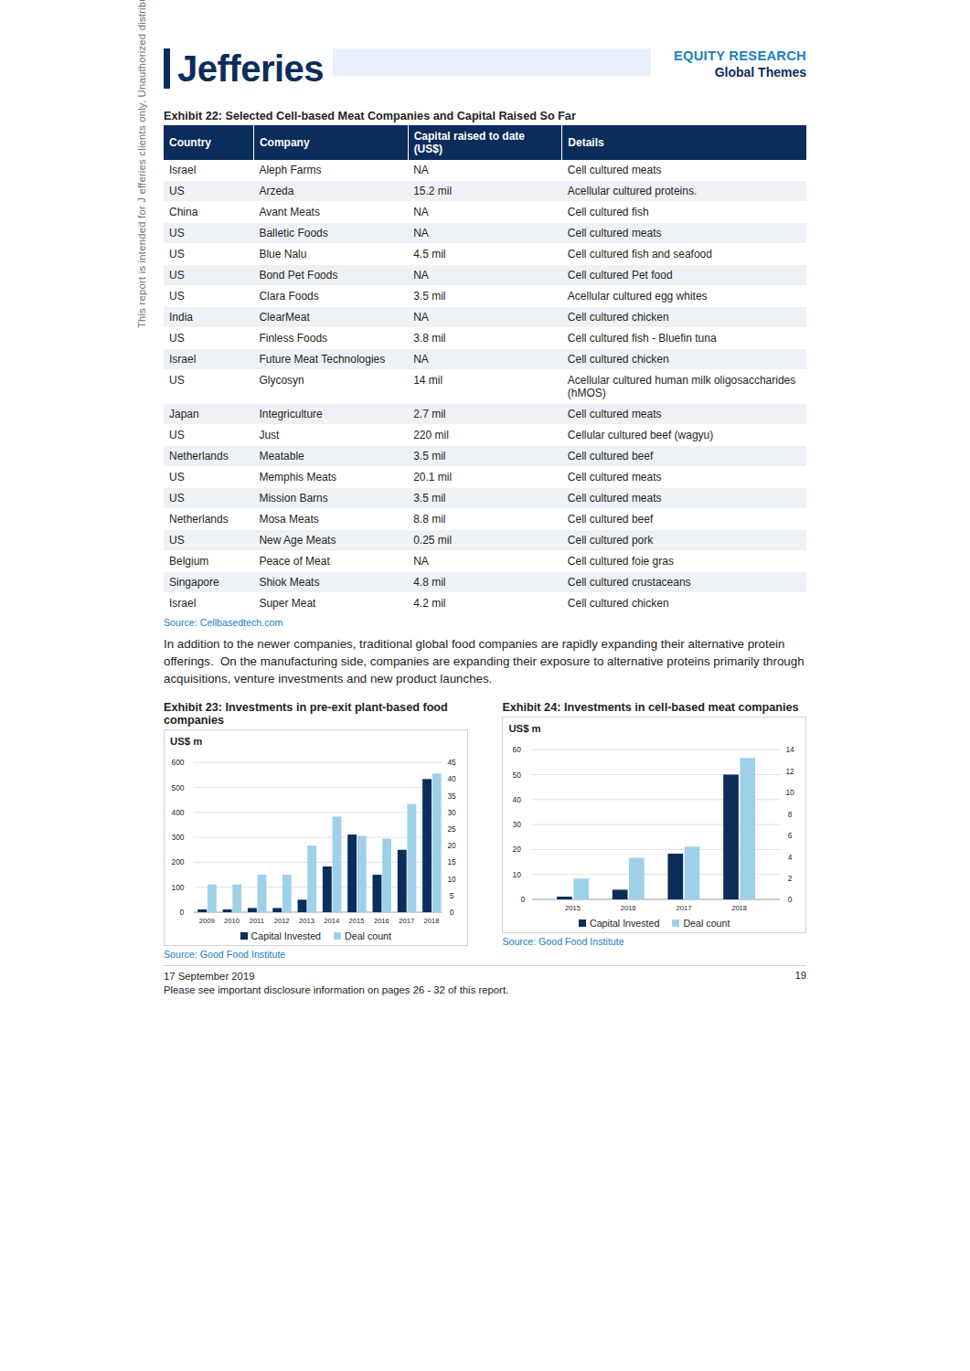This report is intended for J efferies clients only. Unauthorized distribution is prohibited.
Jefferies
EQUITY RESEARCH
Global Themes
Exhibit 22: Selected Cell-based Meat Companies and Capital Raised So Far
| Country | Company | Capital raised to date (US$) | Details |
| --- | --- | --- | --- |
| Israel | Aleph Farms | NA | Cell cultured meats |
| US | Arzeda | 15.2 mil | Acellular cultured proteins. |
| China | Avant Meats | NA | Cell cultured fish |
| US | Balletic Foods | NA | Cell cultured meats |
| US | Blue Nalu | 4.5 mil | Cell cultured fish and seafood |
| US | Bond Pet Foods | NA | Cell cultured Pet food |
| US | Clara Foods | 3.5 mil | Acellular cultured egg whites |
| India | ClearMeat | NA | Cell cultured chicken |
| US | Finless Foods | 3.8 mil | Cell cultured fish - Bluefin tuna |
| Israel | Future Meat Technologies | NA | Cell cultured chicken |
| US | Glycosyn | 14 mil | Acellular cultured human milk oligosaccharides (hMOS) |
| Japan | Integriculture | 2.7 mil | Cell cultured meats |
| US | Just | 220 mil | Cellular cultured beef (wagyu) |
| Netherlands | Meatable | 3.5 mil | Cell cultured beef |
| US | Memphis Meats | 20.1 mil | Cell cultured meats |
| US | Mission Barns | 3.5 mil | Cell cultured meats |
| Netherlands | Mosa Meats | 8.8 mil | Cell cultured beef |
| US | New Age Meats | 0.25 mil | Cell cultured pork |
| Belgium | Peace of Meat | NA | Cell cultured foie gras |
| Singapore | Shiok Meats | 4.8 mil | Cell cultured crustaceans |
| Israel | Super Meat | 4.2 mil | Cell cultured chicken |
Source: Cellbasedtech.com
In addition to the newer companies, traditional global food companies are rapidly expanding their alternative protein offerings. On the manufacturing side, companies are expanding their exposure to alternative proteins primarily through acquisitions, venture investments and new product launches.
Exhibit 23: Investments in pre-exit plant-based food companies
US$ m
600 500 400 300 200 100 0 45 40 35 30 25 20 15 10 5 0 2009 2010 2011 2012 2013 2014 2015 2016 2017 2018
Capital Invested Deal count
Source: Good Food Institute
Exhibit 24: Investments in cell-based meat companies
US$ m
60 50 40 30 20 10 0 14 12 10 8 6 4 2 0 2015 2016 2017 2018
Capital Invested Deal count
Source: Good Food Institute
17 September 2019
Please see important disclosure information on pages 26 - 32 of this report.
19